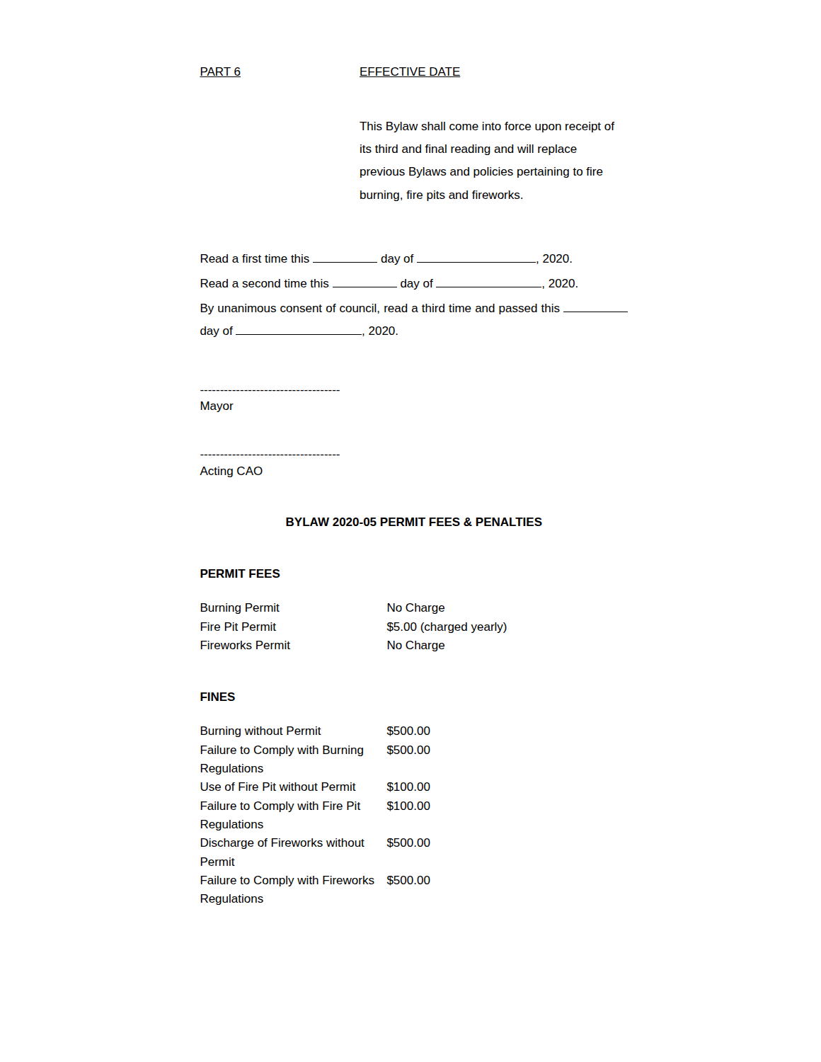PART 6 EFFECTIVE DATE
This Bylaw shall come into force upon receipt of its third and final reading and will replace previous Bylaws and policies pertaining to fire burning, fire pits and fireworks.
Read a first time this day of , 2020.
Read a second time this day of , 2020.
By unanimous consent of council, read a third time and passed this day of , 2020.
-----------------------------------
Mayor
-----------------------------------
Acting CAO
BYLAW 2020-05 PERMIT FEES & PENALTIES
PERMIT FEES
| Burning Permit | No Charge |
| Fire Pit Permit | $5.00 (charged yearly) |
| Fireworks Permit | No Charge |
FINES
| Burning without Permit | $500.00 |
| Failure to Comply with Burning Regulations | $500.00 |
| Use of Fire Pit without Permit | $100.00 |
| Failure to Comply with Fire Pit Regulations | $100.00 |
| Discharge of Fireworks without Permit | $500.00 |
| Failure to Comply with Fireworks Regulations | $500.00 |